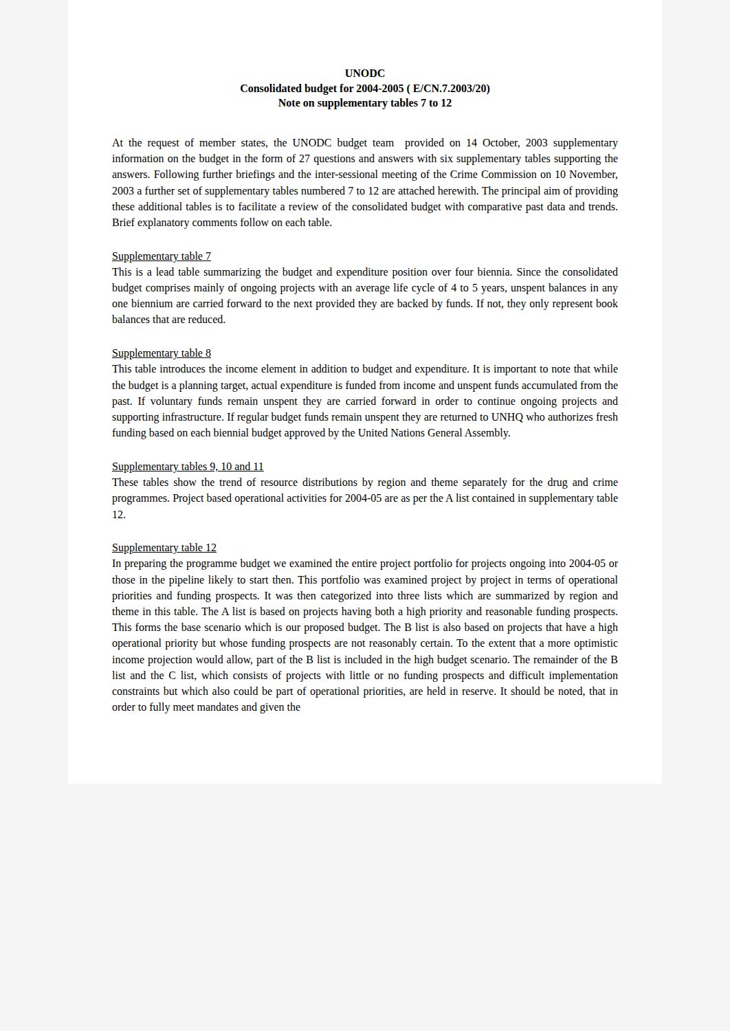UNODC Consolidated budget for 2004-2005 ( E/CN.7.2003/20) Note on supplementary tables 7 to 12
At the request of member states, the UNODC budget team provided on 14 October, 2003 supplementary information on the budget in the form of 27 questions and answers with six supplementary tables supporting the answers. Following further briefings and the inter-sessional meeting of the Crime Commission on 10 November, 2003 a further set of supplementary tables numbered 7 to 12 are attached herewith. The principal aim of providing these additional tables is to facilitate a review of the consolidated budget with comparative past data and trends. Brief explanatory comments follow on each table.
Supplementary table 7
This is a lead table summarizing the budget and expenditure position over four biennia. Since the consolidated budget comprises mainly of ongoing projects with an average life cycle of 4 to 5 years, unspent balances in any one biennium are carried forward to the next provided they are backed by funds. If not, they only represent book balances that are reduced.
Supplementary table 8
This table introduces the income element in addition to budget and expenditure. It is important to note that while the budget is a planning target, actual expenditure is funded from income and unspent funds accumulated from the past. If voluntary funds remain unspent they are carried forward in order to continue ongoing projects and supporting infrastructure. If regular budget funds remain unspent they are returned to UNHQ who authorizes fresh funding based on each biennial budget approved by the United Nations General Assembly.
Supplementary tables 9, 10 and 11
These tables show the trend of resource distributions by region and theme separately for the drug and crime programmes. Project based operational activities for 2004-05 are as per the A list contained in supplementary table 12.
Supplementary table 12
In preparing the programme budget we examined the entire project portfolio for projects ongoing into 2004-05 or those in the pipeline likely to start then. This portfolio was examined project by project in terms of operational priorities and funding prospects. It was then categorized into three lists which are summarized by region and theme in this table. The A list is based on projects having both a high priority and reasonable funding prospects. This forms the base scenario which is our proposed budget. The B list is also based on projects that have a high operational priority but whose funding prospects are not reasonably certain. To the extent that a more optimistic income projection would allow, part of the B list is included in the high budget scenario. The remainder of the B list and the C list, which consists of projects with little or no funding prospects and difficult implementation constraints but which also could be part of operational priorities, are held in reserve. It should be noted, that in order to fully meet mandates and given the